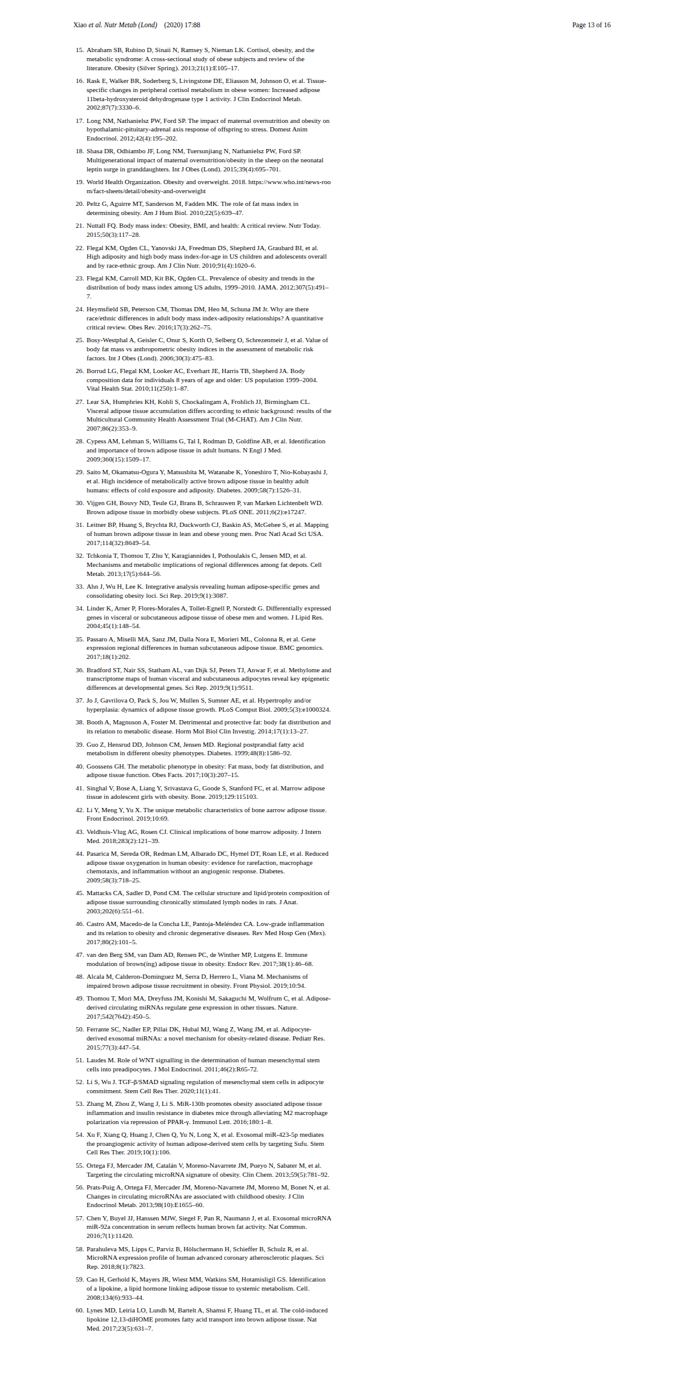Xiao et al. Nutr Metab (Lond) (2020) 17:88
Page 13 of 16
15. Abraham SB, Rubino D, Sinaii N, Ramsey S, Nieman LK. Cortisol, obesity, and the metabolic syndrome: A cross-sectional study of obese subjects and review of the literature. Obesity (Silver Spring). 2013;21(1):E105–17.
16. Rask E, Walker BR, Soderberg S, Livingstone DE, Eliasson M, Johnson O, et al. Tissue-specific changes in peripheral cortisol metabolism in obese women: Increased adipose 11beta-hydroxysteroid dehydrogenase type 1 activity. J Clin Endocrinol Metab. 2002;87(7):3330–6.
17. Long NM, Nathanielsz PW, Ford SP. The impact of maternal overnutrition and obesity on hypothalamic-pituitary-adrenal axis response of offspring to stress. Domest Anim Endocrinol. 2012;42(4):195–202.
18. Shasa DR, Odhiambo JF, Long NM, Tuersunjiang N, Nathanielsz PW, Ford SP. Multigenerational impact of maternal overnutrition/obesity in the sheep on the neonatal leptin surge in granddaughters. Int J Obes (Lond). 2015;39(4):695–701.
19. World Health Organization. Obesity and overweight. 2018. https://www.who.int/news-room/fact-sheets/detail/obesity-and-overweight
20. Peltz G, Aguirre MT, Sanderson M, Fadden MK. The role of fat mass index in determining obesity. Am J Hum Biol. 2010;22(5):639–47.
21. Nuttall FQ. Body mass index: Obesity, BMI, and health: A critical review. Nutr Today. 2015;50(3):117–28.
22. Flegal KM, Ogden CL, Yanovski JA, Freedman DS, Shepherd JA, Graubard BI, et al. High adiposity and high body mass index-for-age in US children and adolescents overall and by race-ethnic group. Am J Clin Nutr. 2010;91(4):1020–6.
23. Flegal KM, Carroll MD, Kit BK, Ogden CL. Prevalence of obesity and trends in the distribution of body mass index among US adults, 1999–2010. JAMA. 2012;307(5):491–7.
24. Heymsfield SB, Peterson CM, Thomas DM, Heo M, Schuna JM Jr. Why are there race/ethnic differences in adult body mass index-adiposity relationships? A quantitative critical review. Obes Rev. 2016;17(3):262–75.
25. Bosy-Westphal A, Geisler C, Onur S, Korth O, Selberg O, Schrezenmeir J, et al. Value of body fat mass vs anthropometric obesity indices in the assessment of metabolic risk factors. Int J Obes (Lond). 2006;30(3):475–83.
26. Borrud LG, Flegal KM, Looker AC, Everhart JE, Harris TB, Shepherd JA. Body composition data for individuals 8 years of age and older: US population 1999–2004. Vital Health Stat. 2010;11(250):1–87.
27. Lear SA, Humphries KH, Kohli S, Chockalingam A, Frohlich JJ, Birmingham CL. Visceral adipose tissue accumulation differs according to ethnic background: results of the Multicultural Community Health Assessment Trial (M-CHAT). Am J Clin Nutr. 2007;86(2):353–9.
28. Cypess AM, Lehman S, Williams G, Tal I, Rodman D, Goldfine AB, et al. Identification and importance of brown adipose tissue in adult humans. N Engl J Med. 2009;360(15):1509–17.
29. Saito M, Okamatsu-Ogura Y, Matsushita M, Watanabe K, Yoneshiro T, Nio-Kobayashi J, et al. High incidence of metabolically active brown adipose tissue in healthy adult humans: effects of cold exposure and adiposity. Diabetes. 2009;58(7):1526–31.
30. Vijgen GH, Bouvy ND, Teule GJ, Brans B, Schrauwen P, van Marken Lichtenbelt WD. Brown adipose tissue in morbidly obese subjects. PLoS ONE. 2011;6(2):e17247.
31. Leitner BP, Huang S, Brychta RJ, Duckworth CJ, Baskin AS, McGehee S, et al. Mapping of human brown adipose tissue in lean and obese young men. Proc Natl Acad Sci USA. 2017;114(32):8649–54.
32. Tchkonia T, Thomou T, Zhu Y, Karagiannides I, Pothoulakis C, Jensen MD, et al. Mechanisms and metabolic implications of regional differences among fat depots. Cell Metab. 2013;17(5):644–56.
33. Ahn J, Wu H, Lee K. Integrative analysis revealing human adipose-specific genes and consolidating obesity loci. Sci Rep. 2019;9(1):3087.
34. Linder K, Arner P, Flores-Morales A, Tollet-Egnell P, Norstedt G. Differentially expressed genes in visceral or subcutaneous adipose tissue of obese men and women. J Lipid Res. 2004;45(1):148–54.
35. Passaro A, Miselli MA, Sanz JM, Dalla Nora E, Morieri ML, Colonna R, et al. Gene expression regional differences in human subcutaneous adipose tissue. BMC genomics. 2017;18(1):202.
36. Bradford ST, Nair SS, Statham AL, van Dijk SJ, Peters TJ, Anwar F, et al. Methylome and transcriptome maps of human visceral and subcutaneous adipocytes reveal key epigenetic differences at developmental genes. Sci Rep. 2019;9(1):9511.
37. Jo J, Gavrilova O, Pack S, Jou W, Mullen S, Sumner AE, et al. Hypertrophy and/or hyperplasia: dynamics of adipose tissue growth. PLoS Comput Biol. 2009;5(3):e1000324.
38. Booth A, Magnuson A, Foster M. Detrimental and protective fat: body fat distribution and its relation to metabolic disease. Horm Mol Biol Clin Investig. 2014;17(1):13–27.
39. Guo Z, Hensrud DD, Johnson CM, Jensen MD. Regional postprandial fatty acid metabolism in different obesity phenotypes. Diabetes. 1999;48(8):1586–92.
40. Goossens GH. The metabolic phenotype in obesity: Fat mass, body fat distribution, and adipose tissue function. Obes Facts. 2017;10(3):207–15.
41. Singhal V, Bose A, Liang Y, Srivastava G, Goode S, Stanford FC, et al. Marrow adipose tissue in adolescent girls with obesity. Bone. 2019;129:115103.
42. Li Y, Meng Y, Yu X. The unique metabolic characteristics of bone aarrow adipose tissue. Front Endocrinol. 2019;10:69.
43. Veldhuis-Vlug AG, Rosen CJ. Clinical implications of bone marrow adiposity. J Intern Med. 2018;283(2):121–39.
44. Pasarica M, Sereda OR, Redman LM, Albarado DC, Hymel DT, Roan LE, et al. Reduced adipose tissue oxygenation in human obesity: evidence for rarefaction, macrophage chemotaxis, and inflammation without an angiogenic response. Diabetes. 2009;58(3):718–25.
45. Mattacks CA, Sadler D, Pond CM. The cellular structure and lipid/protein composition of adipose tissue surrounding chronically stimulated lymph nodes in rats. J Anat. 2003;202(6):551–61.
46. Castro AM, Macedo-de la Concha LE, Pantoja-Meléndez CA. Low-grade inflammation and its relation to obesity and chronic degenerative diseases. Rev Med Hosp Gen (Mex). 2017;80(2):101–5.
47. van den Berg SM, van Dam AD, Rensen PC, de Winther MP, Lutgens E. Immune modulation of brown(ing) adipose tissue in obesity. Endocr Rev. 2017;38(1):46–68.
48. Alcala M, Calderon-Dominguez M, Serra D, Herrero L, Viana M. Mechanisms of impaired brown adipose tissue recruitment in obesity. Front Physiol. 2019;10:94.
49. Thomou T, Mori MA, Dreyfuss JM, Konishi M, Sakaguchi M, Wolfrum C, et al. Adipose-derived circulating miRNAs regulate gene expression in other tissues. Nature. 2017;542(7642):450–5.
50. Ferrante SC, Nadler EP, Pillai DK, Hubal MJ, Wang Z, Wang JM, et al. Adipocyte-derived exosomal miRNAs: a novel mechanism for obesity-related disease. Pediatr Res. 2015;77(3):447–54.
51. Laudes M. Role of WNT signalling in the determination of human mesenchymal stem cells into preadipocytes. J Mol Endocrinol. 2011;46(2):R65-72.
52. Li S, Wu J. TGF-β/SMAD signaling regulation of mesenchymal stem cells in adipocyte commitment. Stem Cell Res Ther. 2020;11(1):41.
53. Zhang M, Zhou Z, Wang J, Li S. MiR-130b promotes obesity associated adipose tissue inflammation and insulin resistance in diabetes mice through alleviating M2 macrophage polarization via repression of PPAR-γ. Immunol Lett. 2016;180:1–8.
54. Xu F, Xiang Q, Huang J, Chen Q, Yu N, Long X, et al. Exosomal miR-423-5p mediates the proangiogenic activity of human adipose-derived stem cells by targeting Sufu. Stem Cell Res Ther. 2019;10(1):106.
55. Ortega FJ, Mercader JM, Catalán V, Moreno-Navarrete JM, Pueyo N, Sabater M, et al. Targeting the circulating microRNA signature of obesity. Clin Chem. 2013;59(5):781–92.
56. Prats-Puig A, Ortega FJ, Mercader JM, Moreno-Navarrete JM, Moreno M, Bonet N, et al. Changes in circulating microRNAs are associated with childhood obesity. J Clin Endocrinol Metab. 2013;98(10):E1655–60.
57. Chen Y, Buyel JJ, Hanssen MJW, Siegel F, Pan R, Naumann J, et al. Exosomal microRNA miR-92a concentration in serum reflects human brown fat activity. Nat Commun. 2016;7(1):11420.
58. Parahuleva MS, Lipps C, Parviz B, Hölschermann H, Schieffer B, Schulz R, et al. MicroRNA expression profile of human advanced coronary atherosclerotic plaques. Sci Rep. 2018;8(1):7823.
59. Cao H, Gerhold K, Mayers JR, Wiest MM, Watkins SM, Hotamisligil GS. Identification of a lipokine, a lipid hormone linking adipose tissue to systemic metabolism. Cell. 2008;134(6):933–44.
60. Lynes MD, Leiria LO, Lundh M, Bartelt A, Shamsi F, Huang TL, et al. The cold-induced lipokine 12,13-diHOME promotes fatty acid transport into brown adipose tissue. Nat Med. 2017;23(5):631–7.